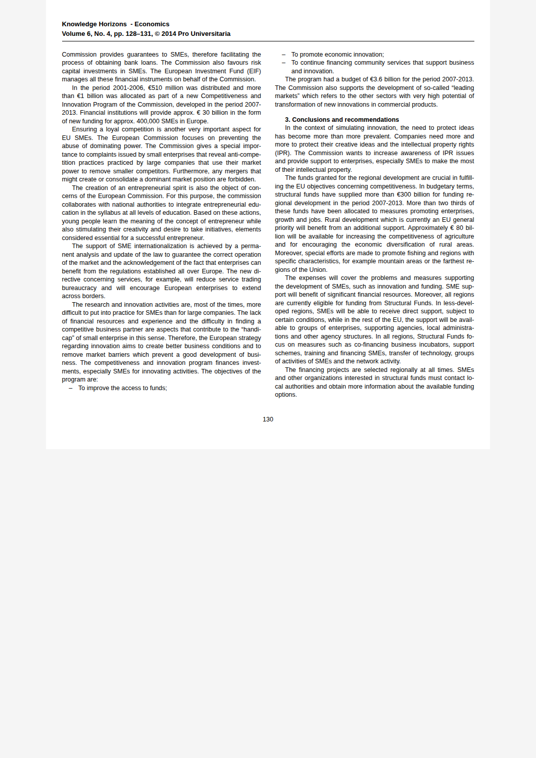Knowledge Horizons - Economics Volume 6, No. 4, pp. 128–131, © 2014 Pro Universitaria
Commission provides guarantees to SMEs, therefore facilitating the process of obtaining bank loans. The Commission also favours risk capital investments in SMEs. The European Investment Fund (EIF) manages all these financial instruments on behalf of the Commission.
In the period 2001-2006, €510 million was distributed and more than €1 billion was allocated as part of a new Competitiveness and Innovation Program of the Commission, developed in the period 2007-2013. Financial institutions will provide approx. € 30 billion in the form of new funding for approx. 400,000 SMEs in Europe.
Ensuring a loyal competition is another very important aspect for EU SMEs. The European Commission focuses on preventing the abuse of dominating power. The Commission gives a special importance to complaints issued by small enterprises that reveal anti-competition practices practiced by large companies that use their market power to remove smaller competitors. Furthermore, any mergers that might create or consolidate a dominant market position are forbidden.
The creation of an entrepreneurial spirit is also the object of concerns of the European Commission. For this purpose, the commission collaborates with national authorities to integrate entrepreneurial education in the syllabus at all levels of education. Based on these actions, young people learn the meaning of the concept of entrepreneur while also stimulating their creativity and desire to take initiatives, elements considered essential for a successful entrepreneur.
The support of SME internationalization is achieved by a permanent analysis and update of the law to guarantee the correct operation of the market and the acknowledgement of the fact that enterprises can benefit from the regulations established all over Europe. The new directive concerning services, for example, will reduce service trading bureaucracy and will encourage European enterprises to extend across borders.
The research and innovation activities are, most of the times, more difficult to put into practice for SMEs than for large companies. The lack of financial resources and experience and the difficulty in finding a competitive business partner are aspects that contribute to the “handicap” of small enterprise in this sense. Therefore, the European strategy regarding innovation aims to create better business conditions and to remove market barriers which prevent a good development of business. The competitiveness and innovation program finances investments, especially SMEs for innovating activities. The objectives of the program are:
To improve the access to funds;
To promote economic innovation;
To continue financing community services that support business and innovation.
The program had a budget of €3.6 billion for the period 2007-2013. The Commission also supports the development of so-called “leading markets” which refers to the other sectors with very high potential of transformation of new innovations in commercial products.
3. Conclusions and recommendations
In the context of simulating innovation, the need to protect ideas has become more than more prevalent. Companies need more and more to protect their creative ideas and the intellectual property rights (IPR). The Commission wants to increase awareness of IPR issues and provide support to enterprises, especially SMEs to make the most of their intellectual property.
The funds granted for the regional development are crucial in fulfilling the EU objectives concerning competitiveness. In budgetary terms, structural funds have supplied more than €300 billion for funding regional development in the period 2007-2013. More than two thirds of these funds have been allocated to measures promoting enterprises, growth and jobs. Rural development which is currently an EU general priority will benefit from an additional support. Approximately € 80 billion will be available for increasing the competitiveness of agriculture and for encouraging the economic diversification of rural areas. Moreover, special efforts are made to promote fishing and regions with specific characteristics, for example mountain areas or the farthest regions of the Union.
The expenses will cover the problems and measures supporting the development of SMEs, such as innovation and funding. SME support will benefit of significant financial resources. Moreover, all regions are currently eligible for funding from Structural Funds. In less-developed regions, SMEs will be able to receive direct support, subject to certain conditions, while in the rest of the EU, the support will be available to groups of enterprises, supporting agencies, local administrations and other agency structures. In all regions, Structural Funds focus on measures such as co-financing business incubators, support schemes, training and financing SMEs, transfer of technology, groups of activities of SMEs and the network activity.
The financing projects are selected regionally at all times. SMEs and other organizations interested in structural funds must contact local authorities and obtain more information about the available funding options.
130